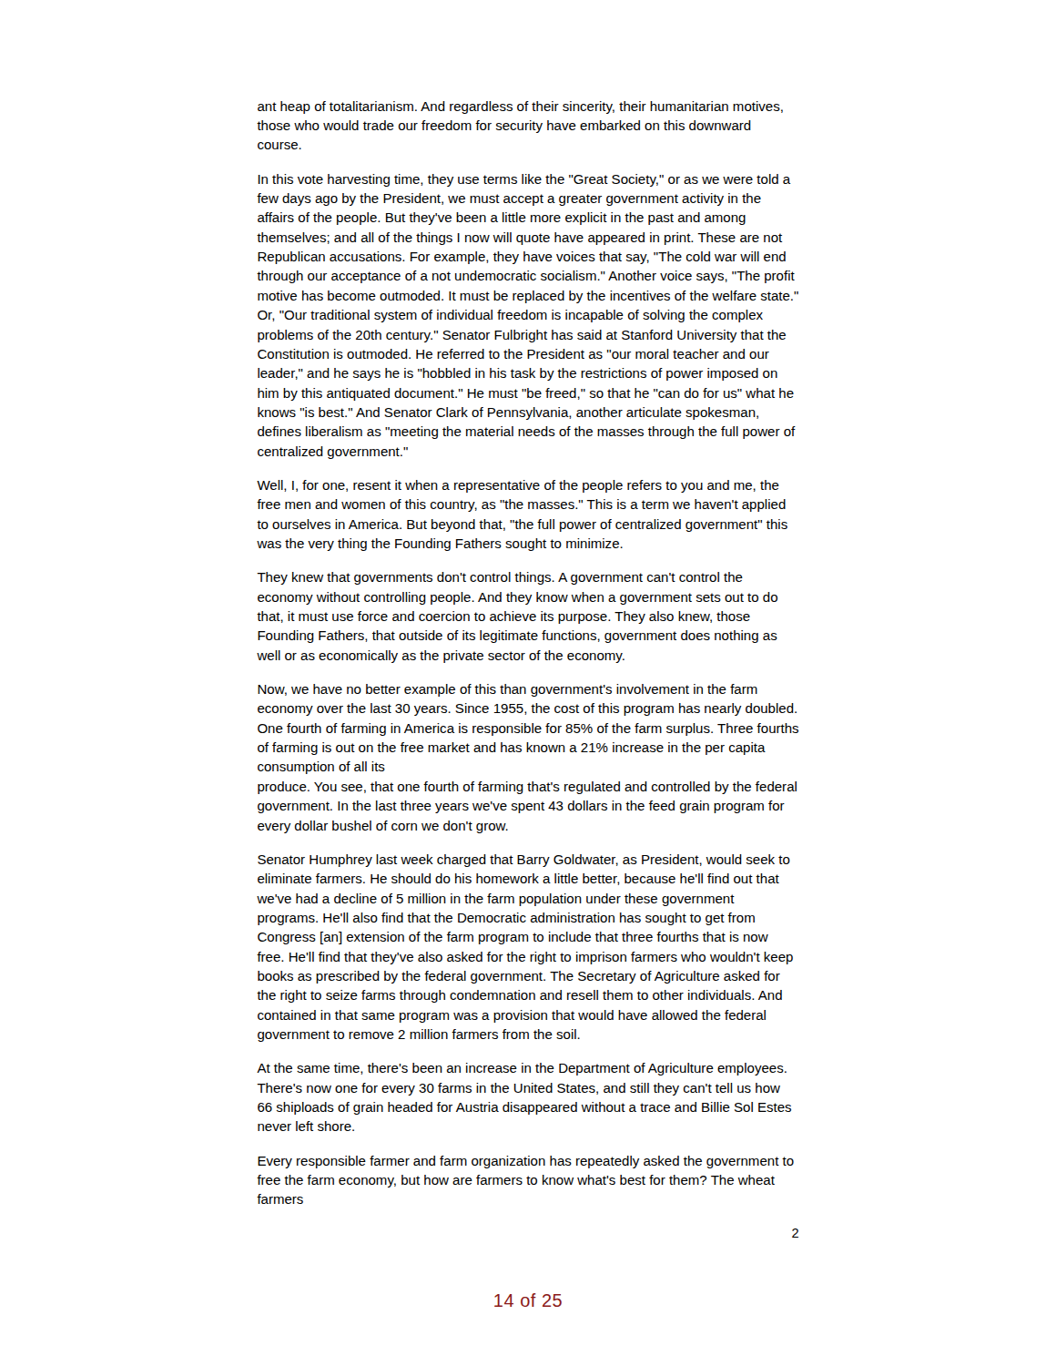ant heap of totalitarianism. And regardless of their sincerity, their humanitarian motives, those who would trade our freedom for security have embarked on this downward course.
In this vote harvesting time, they use terms like the "Great Society," or as we were told a few days ago by the President, we must accept a greater government activity in the affairs of the people. But they've been a little more explicit in the past and among themselves; and all of the things I now will quote have appeared in print. These are not Republican accusations. For example, they have voices that say, "The cold war will end through our acceptance of a not undemocratic socialism." Another voice says, "The profit motive has become outmoded. It must be replaced by the incentives of the welfare state." Or, "Our traditional system of individual freedom is incapable of solving the complex problems of the 20th century." Senator Fulbright has said at Stanford University that the Constitution is outmoded. He referred to the President as "our moral teacher and our leader," and he says he is "hobbled in his task by the restrictions of power imposed on him by this antiquated document." He must "be freed," so that he "can do for us" what he knows "is best." And Senator Clark of Pennsylvania, another articulate spokesman, defines liberalism as "meeting the material needs of the masses through the full power of centralized government."
Well, I, for one, resent it when a representative of the people refers to you and me, the free men and women of this country, as "the masses." This is a term we haven't applied to ourselves in America. But beyond that, "the full power of centralized government" this was the very thing the Founding Fathers sought to minimize.
They knew that governments don't control things. A government can't control the economy without controlling people. And they know when a government sets out to do that, it must use force and coercion to achieve its purpose. They also knew, those Founding Fathers, that outside of its legitimate functions, government does nothing as well or as economically as the private sector of the economy.
Now, we have no better example of this than government's involvement in the farm economy over the last 30 years. Since 1955, the cost of this program has nearly doubled. One fourth of farming in America is responsible for 85% of the farm surplus. Three fourths
of farming is out on the free market and has known a 21% increase in the per capita consumption of all its
produce. You see, that one fourth of farming that's regulated and controlled by the federal government. In the last three years we've spent 43 dollars in the feed grain program for every dollar bushel of corn we don't grow.
Senator Humphrey last week charged that Barry Goldwater, as President, would seek to eliminate farmers. He should do his homework a little better, because he'll find out that we've had a decline of 5 million in the farm population under these government programs. He'll also find that the Democratic administration has sought to get from Congress [an] extension of the farm program to include that three fourths that is now free. He'll find that they've also asked for the right to imprison farmers who wouldn't keep books as prescribed by the federal government. The Secretary of Agriculture asked for the right to seize farms through condemnation and resell them to other individuals. And contained in that same program was a provision that would have allowed the federal government to remove 2 million farmers from the soil.
At the same time, there's been an increase in the Department of Agriculture employees. There's now one for every 30 farms in the United States, and still they can't tell us how 66 shiploads of grain headed for Austria disappeared without a trace and Billie Sol Estes never left shore.
Every responsible farmer and farm organization has repeatedly asked the government to free the farm economy, but how are farmers to know what's best for them? The wheat farmers
2
14 of 25